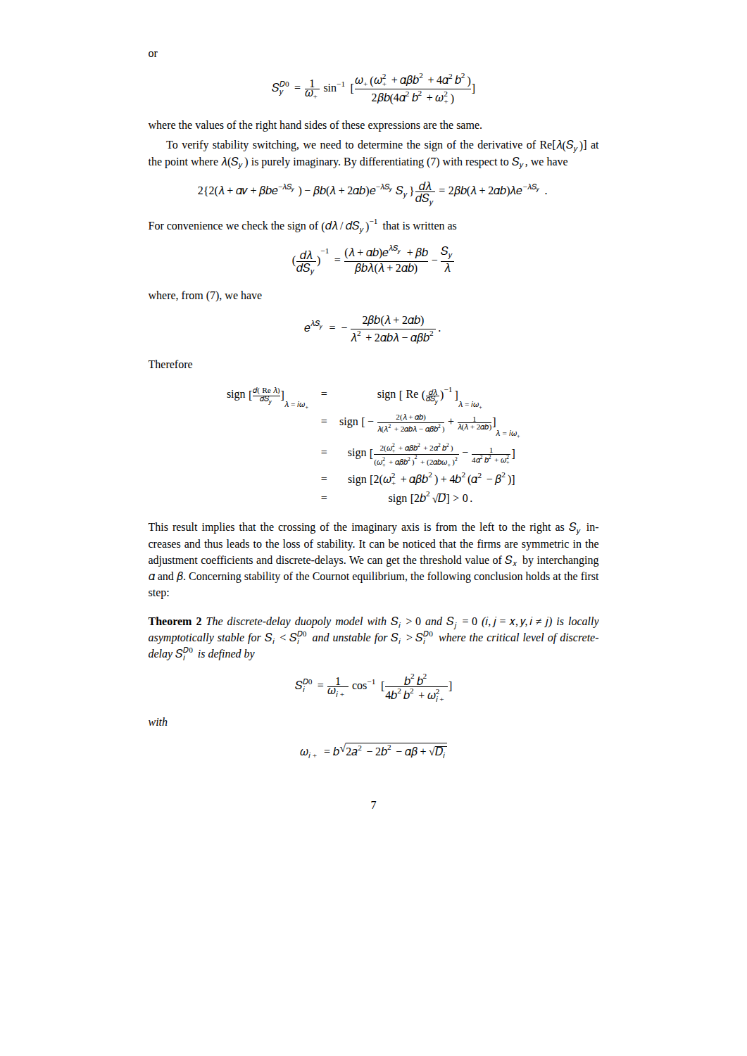or
SyD0 = 1ω+ sin−1 [ ω+ (ω+2 +αβb2 +4α2b2) 2βb (4α2b2 +ω+2) ]
where the values of the right hand sides of these expressions are the same.
To verify stability switching, we need to determine the sign of the derivative of Re[λ(Sy)] at the point where λ(Sy) is purely imaginary. By differentiating (7) with respect to Sy, we have
2 { 2(λ+αv+βb e−λSy) − βb(λ+2αb) e−λSy Sy } dλdSy = 2βb(λ+2αb) λ e−λSy .
For convenience we check the sign of (dλ/dSy)−1 that is written as
(dλdSy) −1 = (λ+αb) eλSy +βb βbλ(λ+2αb) − Syλ
where, from (7), we have
eλSy = − 2βb(λ+2αb) λ2+2αbλ−αβb2 .
Therefore
sign [d(Reλ)dSy] λ=iω+ = sign [ Re (dλdSy) −1 ] λ=iω+ = sign [ − 2(λ+αb) λ(λ2+2αbλ−αβb2) + 1 λ(λ+2αb) ] λ=iω+ = sign [ 2(ω+2+αβb2+2α2b2) (ω+2+αβb2)2+(2αbω+)2 − 1 4α2b2+ω+2 ] = sign [ 2(ω+2+αβb2) + 4b2(α2−β2) ] = sign [2b2D] >0.
This result implies that the crossing of the imaginary axis is from the left to the right as Sy increases and thus leads to the loss of stability. It can be noticed that the firms are symmetric in the adjustment coefficients and discrete-delays. We can get the threshold value of Sx by interchanging α and β. Concerning stability of the Cournot equilibrium, the following conclusion holds at the first step:
Theorem 2 The discrete-delay duopoly model with Si>0 and Sj=0 (i,j=x,y,i≠j) is locally asymptotically stable for Si<SiD0 and unstable for Si>SiD0 where the critical level of discrete-delay SiD0 is defined by
SiD0 = 1ωi+ cos−1 [ b2b2 4b2b2+ωi+2 ]
with
ωi+ = b 2a2 − 2b2 − αβ + Di
7